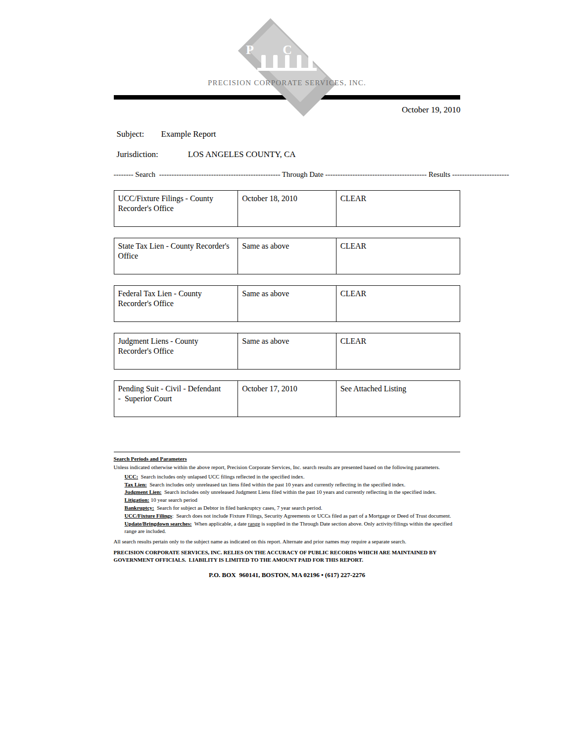P C S
PRECISION CORPORATE SERVICES, INC.
October 19, 2010
Subject: Example Report
Jurisdiction: LOS ANGELES COUNTY, CA
-------- Search ------------------------------------------------- Through Date ----------------------------------------- Results -----------------------
| UCC/Fixture Filings - County Recorder's Office | October 18, 2010 | CLEAR |
| State Tax Lien - County Recorder's Office | Same as above | CLEAR |
| Federal Tax Lien - County Recorder's Office | Same as above | CLEAR |
| Judgment Liens - County Recorder's Office | Same as above | CLEAR |
| Pending Suit - Civil - Defendant - Superior Court | October 17, 2010 | See Attached Listing |
Search Periods and Parameters
Unless indicated otherwise within the above report, Precision Corporate Services, Inc. search results are presented based on the following parameters.
UCC: Search includes only unlapsed UCC filings reflected in the specified index.
Tax Lien: Search includes only unreleased tax liens filed within the past 10 years and currently reflecting in the specified index.
Judgment Lien: Search includes only unreleased Judgment Liens filed within the past 10 years and currently reflecting in the specified index.
Litigation: 10 year search period
Bankruptcy: Search for subject as Debtor in filed bankruptcy cases, 7 year search period.
UCC/Fixture Filings: Search does not include Fixture Filings, Security Agreements or UCCs filed as part of a Mortgage or Deed of Trust document.
Update/Bringdown searches: When applicable, a date range is supplied in the Through Date section above. Only activity/filings within the specified range are included.
All search results pertain only to the subject name as indicated on this report. Alternate and prior names may require a separate search.
PRECISION CORPORATE SERVICES, INC. RELIES ON THE ACCURACY OF PUBLIC RECORDS WHICH ARE MAINTAINED BY GOVERNMENT OFFICIALS. LIABILITY IS LIMITED TO THE AMOUNT PAID FOR THIS REPORT.
P.O. BOX 960141, BOSTON, MA 02196 • (617) 227-2276